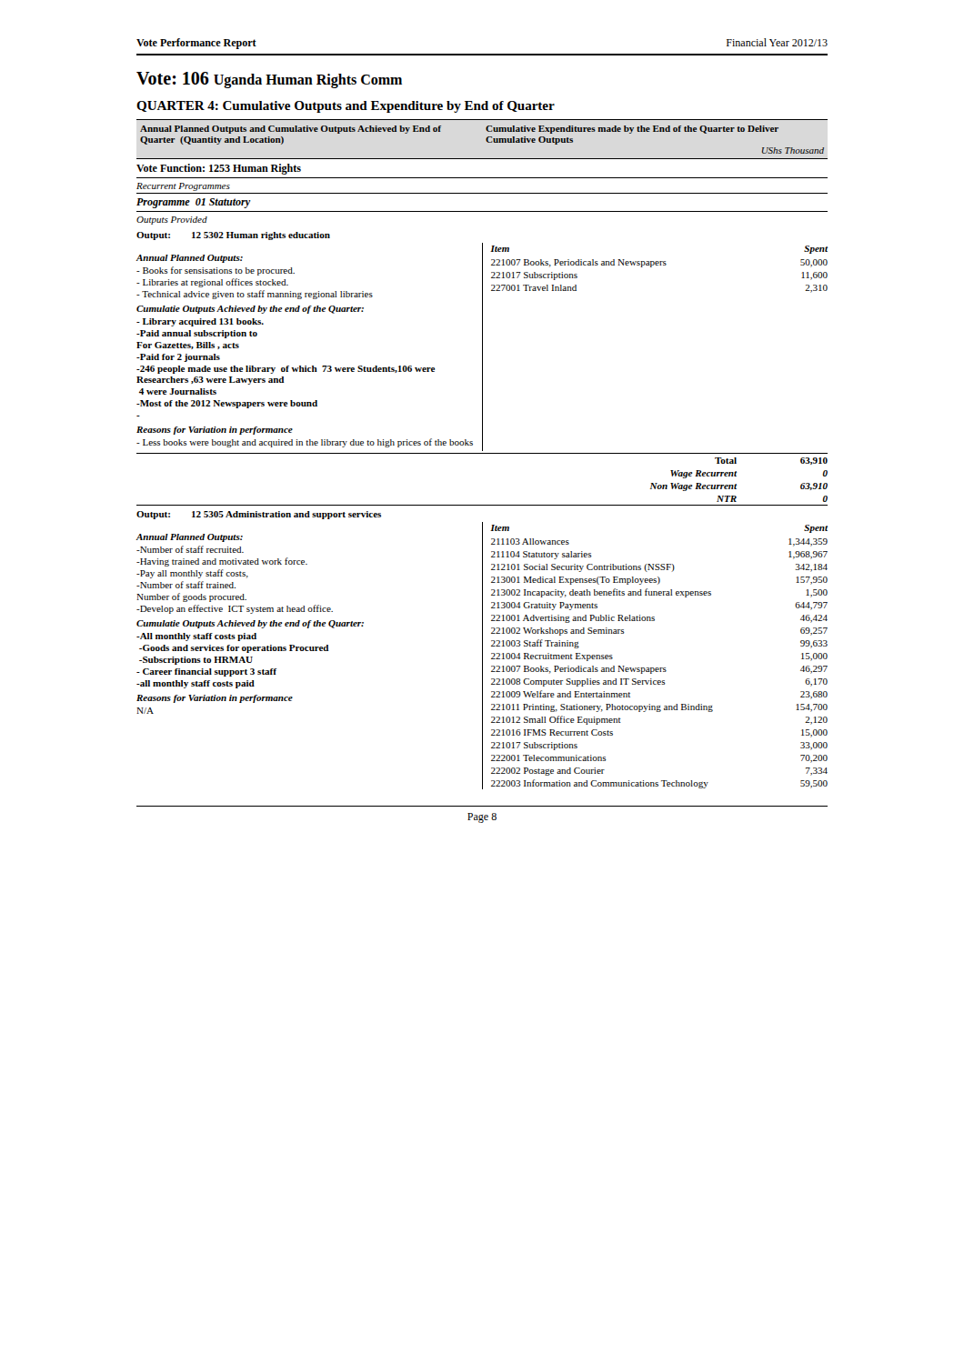Vote Performance Report
Financial Year 2012/13
Vote: 106 Uganda Human Rights Comm
QUARTER 4: Cumulative Outputs and Expenditure by End of Quarter
| Annual Planned Outputs and Cumulative Outputs Achieved by End of Quarter (Quantity and Location) | Cumulative Expenditures made by the End of the Quarter to Deliver Cumulative Outputs UShs Thousand |
Vote Function: 1253 Human Rights
Recurrent Programmes
Programme 01 Statutory
Outputs Provided
Output: 12 5302 Human rights education
| Annual Planned Outputs: - Books for sensisations to be procured. - Libraries at regional offices stocked. - Technical advice given to staff manning regional libraries Cumulatie Outputs Achieved by the end of the Quarter: - Library acquired 131 books. -Paid annual subscription to For Gazettes, Bills , acts -Paid for 2 journals -246 people made use the library of which 73 were Students,106 were Researchers ,63 were Lawyers and 4 were Journalists -Most of the 2012 Newspapers were bound - Reasons for Variation in performance - Less books were bought and acquired in the library due to high prices of the books | / Item / Spent / / --- / --- / / 221007 Books, Periodicals and Newspapers / 50,000 / / 221017 Subscriptions / 11,600 / / 227001 Travel Inland / 2,310 / |
| Total | 63,910 |
| Wage Recurrent | 0 |
| Non Wage Recurrent | 63,910 |
| NTR | 0 |
Output: 12 5305 Administration and support services
| Annual Planned Outputs: -Number of staff recruited. -Having trained and motivated work force. -Pay all monthly staff costs, -Number of staff trained. Number of goods procured. -Develop an effective ICT system at head office. Cumulatie Outputs Achieved by the end of the Quarter: -All monthly staff costs piad -Goods and services for operations Procured -Subscriptions to HRMAU - Career financial support 3 staff -all monthly staff costs paid Reasons for Variation in performance N/A | / Item / Spent / / --- / --- / / 211103 Allowances / 1,344,359 / / 211104 Statutory salaries / 1,968,967 / / 212101 Social Security Contributions (NSSF) / 342,184 / / 213001 Medical Expenses(To Employees) / 157,950 / / 213002 Incapacity, death benefits and funeral expenses / 1,500 / / 213004 Gratuity Payments / 644,797 / / 221001 Advertising and Public Relations / 46,424 / / 221002 Workshops and Seminars / 69,257 / / 221003 Staff Training / 99,633 / / 221004 Recruitment Expenses / 15,000 / / 221007 Books, Periodicals and Newspapers / 46,297 / / 221008 Computer Supplies and IT Services / 6,170 / / 221009 Welfare and Entertainment / 23,680 / / 221011 Printing, Stationery, Photocopying and Binding / 154,700 / / 221012 Small Office Equipment / 2,120 / / 221016 IFMS Recurrent Costs / 15,000 / / 221017 Subscriptions / 33,000 / / 222001 Telecommunications / 70,200 / / 222002 Postage and Courier / 7,334 / / 222003 Information and Communications Technology / 59,500 / |
Page 8